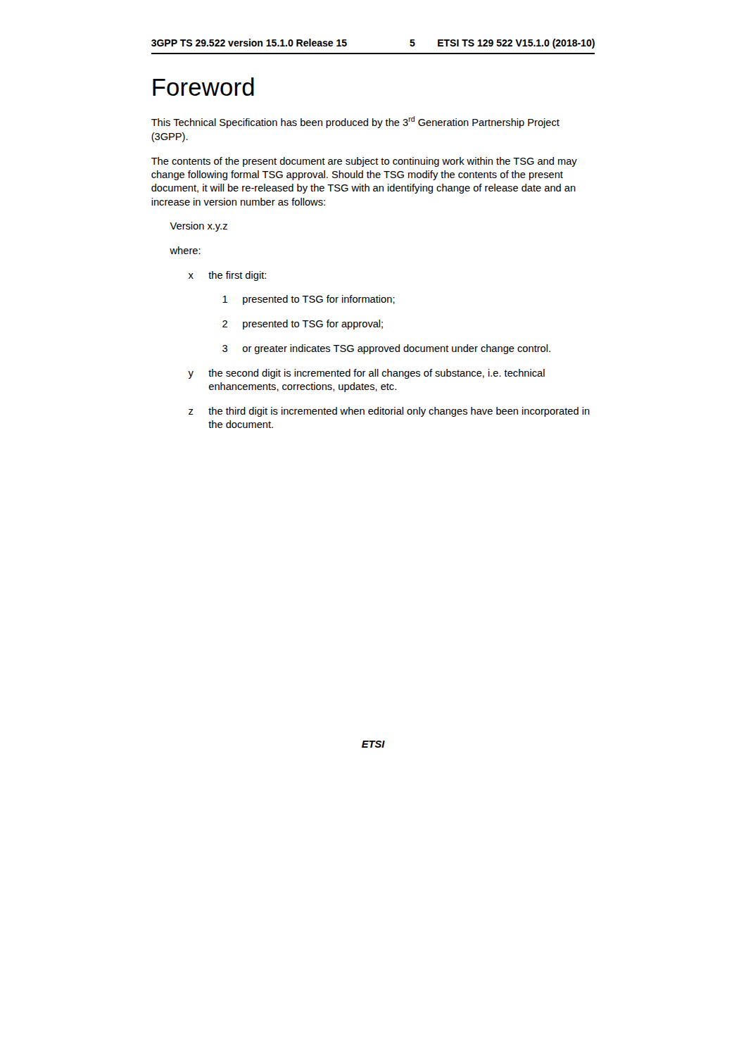3GPP TS 29.522 version 15.1.0 Release 15 5 ETSI TS 129 522 V15.1.0 (2018-10)
Foreword
This Technical Specification has been produced by the 3rd Generation Partnership Project (3GPP).
The contents of the present document are subject to continuing work within the TSG and may change following formal TSG approval. Should the TSG modify the contents of the present document, it will be re-released by the TSG with an identifying change of release date and an increase in version number as follows:
Version x.y.z
where:
x the first digit:
1 presented to TSG for information;
2 presented to TSG for approval;
3 or greater indicates TSG approved document under change control.
y the second digit is incremented for all changes of substance, i.e. technical enhancements, corrections, updates, etc.
z the third digit is incremented when editorial only changes have been incorporated in the document.
ETSI